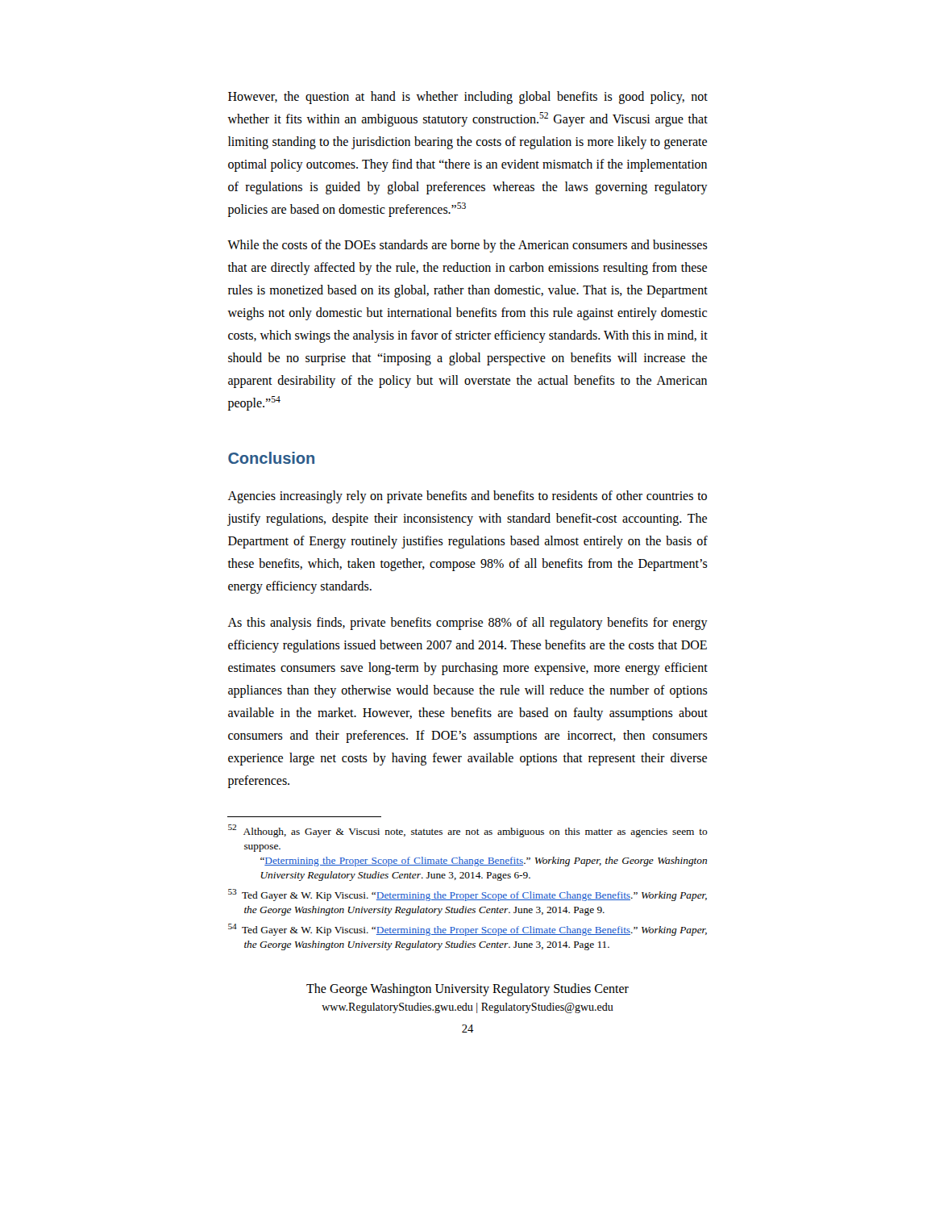However, the question at hand is whether including global benefits is good policy, not whether it fits within an ambiguous statutory construction.52 Gayer and Viscusi argue that limiting standing to the jurisdiction bearing the costs of regulation is more likely to generate optimal policy outcomes. They find that “there is an evident mismatch if the implementation of regulations is guided by global preferences whereas the laws governing regulatory policies are based on domestic preferences.”53
While the costs of the DOEs standards are borne by the American consumers and businesses that are directly affected by the rule, the reduction in carbon emissions resulting from these rules is monetized based on its global, rather than domestic, value. That is, the Department weighs not only domestic but international benefits from this rule against entirely domestic costs, which swings the analysis in favor of stricter efficiency standards. With this in mind, it should be no surprise that “imposing a global perspective on benefits will increase the apparent desirability of the policy but will overstate the actual benefits to the American people.”54
Conclusion
Agencies increasingly rely on private benefits and benefits to residents of other countries to justify regulations, despite their inconsistency with standard benefit-cost accounting. The Department of Energy routinely justifies regulations based almost entirely on the basis of these benefits, which, taken together, compose 98% of all benefits from the Department’s energy efficiency standards.
As this analysis finds, private benefits comprise 88% of all regulatory benefits for energy efficiency regulations issued between 2007 and 2014. These benefits are the costs that DOE estimates consumers save long-term by purchasing more expensive, more energy efficient appliances than they otherwise would because the rule will reduce the number of options available in the market. However, these benefits are based on faulty assumptions about consumers and their preferences. If DOE’s assumptions are incorrect, then consumers experience large net costs by having fewer available options that represent their diverse preferences.
52 Although, as Gayer & Viscusi note, statutes are not as ambiguous on this matter as agencies seem to suppose. “Determining the Proper Scope of Climate Change Benefits.” Working Paper, the George Washington University Regulatory Studies Center. June 3, 2014. Pages 6-9.
53 Ted Gayer & W. Kip Viscusi. “Determining the Proper Scope of Climate Change Benefits.” Working Paper, the George Washington University Regulatory Studies Center. June 3, 2014. Page 9.
54 Ted Gayer & W. Kip Viscusi. “Determining the Proper Scope of Climate Change Benefits.” Working Paper, the George Washington University Regulatory Studies Center. June 3, 2014. Page 11.
The George Washington University Regulatory Studies Center
www.RegulatoryStudies.gwu.edu | RegulatoryStudies@gwu.edu
24